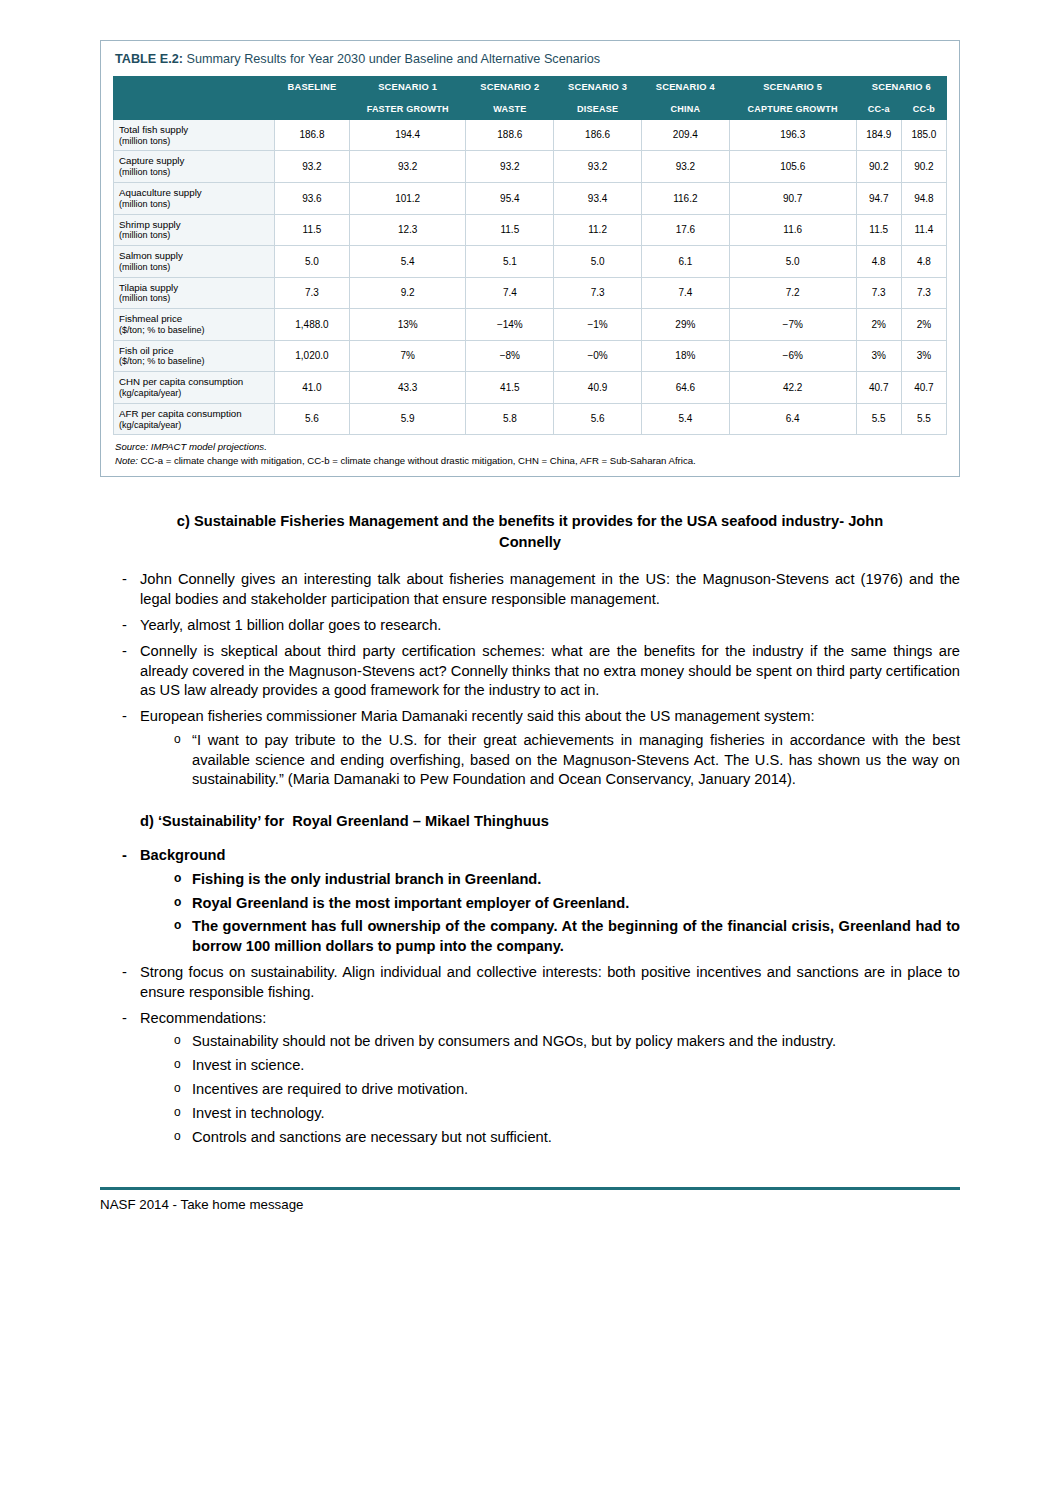TABLE E.2: Summary Results for Year 2030 under Baseline and Alternative Scenarios
| | BASELINE | SCENARIO 1 | SCENARIO 2 | SCENARIO 3 | SCENARIO 4 | SCENARIO 5 | SCENARIO 6 |
| --- | --- | --- | --- | --- | --- | --- | --- |
| | | FASTER GROWTH | WASTE | DISEASE | CHINA | CAPTURE GROWTH | CC-a | CC-b |
| Total fish supply (million tons) | 186.8 | 194.4 | 188.6 | 186.6 | 209.4 | 196.3 | 184.9 | 185.0 |
| Capture supply (million tons) | 93.2 | 93.2 | 93.2 | 93.2 | 93.2 | 105.6 | 90.2 | 90.2 |
| Aquaculture supply (million tons) | 93.6 | 101.2 | 95.4 | 93.4 | 116.2 | 90.7 | 94.7 | 94.8 |
| Shrimp supply (million tons) | 11.5 | 12.3 | 11.5 | 11.2 | 17.6 | 11.6 | 11.5 | 11.4 |
| Salmon supply (million tons) | 5.0 | 5.4 | 5.1 | 5.0 | 6.1 | 5.0 | 4.8 | 4.8 |
| Tilapia supply (million tons) | 7.3 | 9.2 | 7.4 | 7.3 | 7.4 | 7.2 | 7.3 | 7.3 |
| Fishmeal price ($/ton; % to baseline) | 1,488.0 | 13% | −14% | −1% | 29% | −7% | 2% | 2% |
| Fish oil price ($/ton; % to baseline) | 1,020.0 | 7% | −8% | −0% | 18% | −6% | 3% | 3% |
| CHN per capita consumption (kg/capita/year) | 41.0 | 43.3 | 41.5 | 40.9 | 64.6 | 42.2 | 40.7 | 40.7 |
| AFR per capita consumption (kg/capita/year) | 5.6 | 5.9 | 5.8 | 5.6 | 5.4 | 6.4 | 5.5 | 5.5 |
Source: IMPACT model projections.
Note: CC-a = climate change with mitigation, CC-b = climate change without drastic mitigation, CHN = China, AFR = Sub-Saharan Africa.
c) Sustainable Fisheries Management and the benefits it provides for the USA seafood industry- John Connelly
John Connelly gives an interesting talk about fisheries management in the US: the Magnuson-Stevens act (1976) and the legal bodies and stakeholder participation that ensure responsible management.
Yearly, almost 1 billion dollar goes to research.
Connelly is skeptical about third party certification schemes: what are the benefits for the industry if the same things are already covered in the Magnuson-Stevens act? Connelly thinks that no extra money should be spent on third party certification as US law already provides a good framework for the industry to act in.
European fisheries commissioner Maria Damanaki recently said this about the US management system:
“I want to pay tribute to the U.S. for their great achievements in managing fisheries in accordance with the best available science and ending overfishing, based on the Magnuson-Stevens Act. The U.S. has shown us the way on sustainability.” (Maria Damanaki to Pew Foundation and Ocean Conservancy, January 2014).
d) ‘Sustainability’ for Royal Greenland – Mikael Thinghuus
Background
Fishing is the only industrial branch in Greenland.
Royal Greenland is the most important employer of Greenland.
The government has full ownership of the company. At the beginning of the financial crisis, Greenland had to borrow 100 million dollars to pump into the company.
Strong focus on sustainability. Align individual and collective interests: both positive incentives and sanctions are in place to ensure responsible fishing.
Recommendations:
Sustainability should not be driven by consumers and NGOs, but by policy makers and the industry.
Invest in science.
Incentives are required to drive motivation.
Invest in technology.
Controls and sanctions are necessary but not sufficient.
NASF 2014 - Take home message